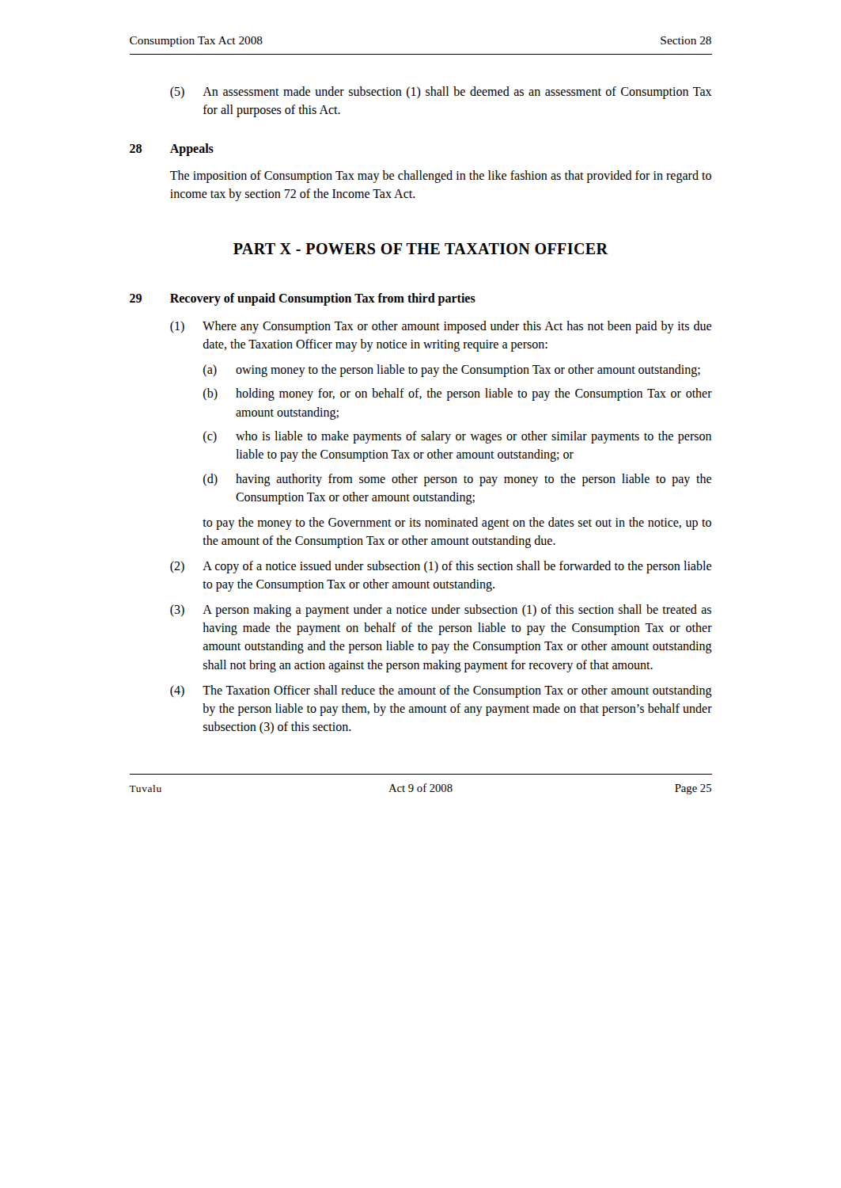Consumption Tax Act 2008 Section 28
(5) An assessment made under subsection (1) shall be deemed as an assessment of Consumption Tax for all purposes of this Act.
28 Appeals
The imposition of Consumption Tax may be challenged in the like fashion as that provided for in regard to income tax by section 72 of the Income Tax Act.
PART X - POWERS OF THE TAXATION OFFICER
29 Recovery of unpaid Consumption Tax from third parties
(1) Where any Consumption Tax or other amount imposed under this Act has not been paid by its due date, the Taxation Officer may by notice in writing require a person:
(a) owing money to the person liable to pay the Consumption Tax or other amount outstanding;
(b) holding money for, or on behalf of, the person liable to pay the Consumption Tax or other amount outstanding;
(c) who is liable to make payments of salary or wages or other similar payments to the person liable to pay the Consumption Tax or other amount outstanding; or
(d) having authority from some other person to pay money to the person liable to pay the Consumption Tax or other amount outstanding;
to pay the money to the Government or its nominated agent on the dates set out in the notice, up to the amount of the Consumption Tax or other amount outstanding due.
(2) A copy of a notice issued under subsection (1) of this section shall be forwarded to the person liable to pay the Consumption Tax or other amount outstanding.
(3) A person making a payment under a notice under subsection (1) of this section shall be treated as having made the payment on behalf of the person liable to pay the Consumption Tax or other amount outstanding and the person liable to pay the Consumption Tax or other amount outstanding shall not bring an action against the person making payment for recovery of that amount.
(4) The Taxation Officer shall reduce the amount of the Consumption Tax or other amount outstanding by the person liable to pay them, by the amount of any payment made on that person’s behalf under subsection (3) of this section.
Tuvalu Act 9 of 2008 Page 25